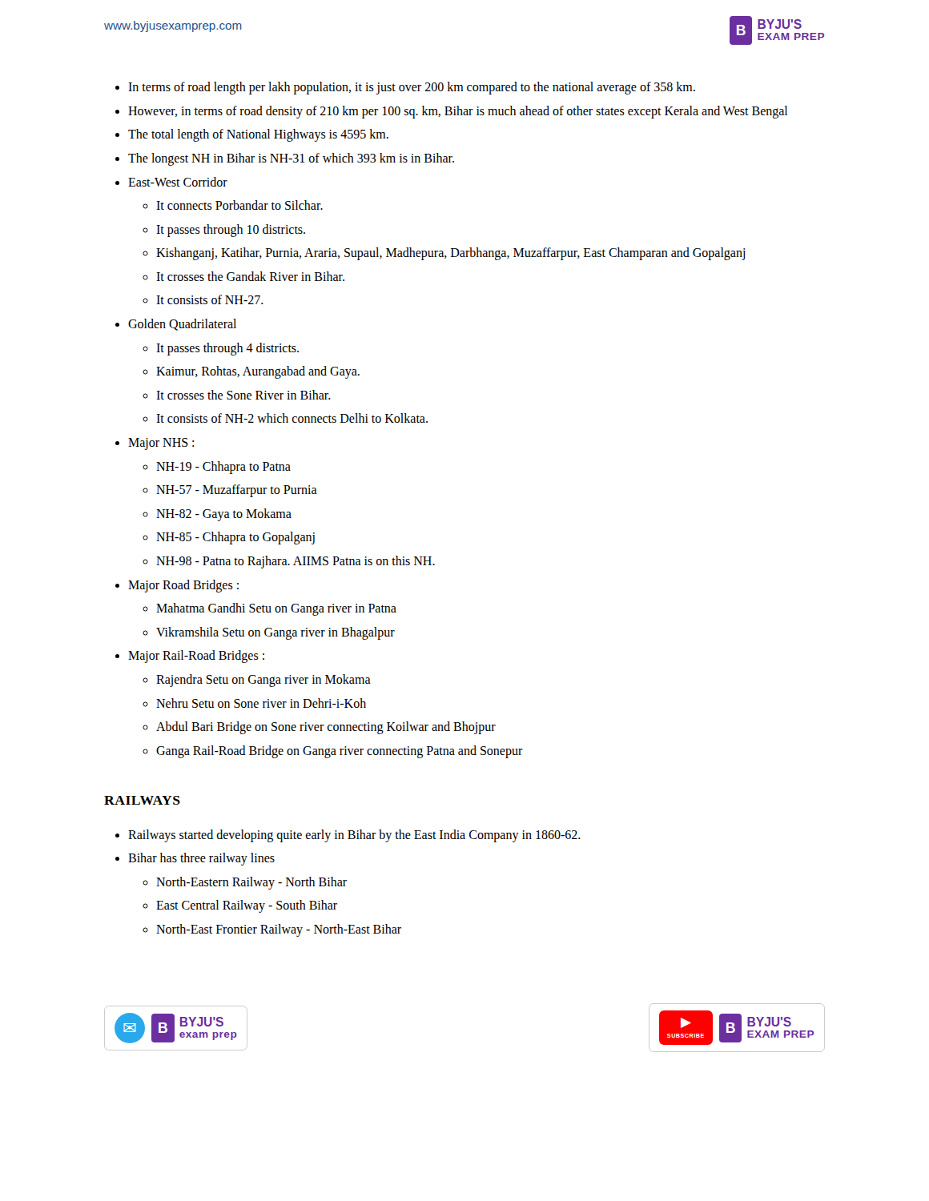www.byjusexamprep.com
B BYJU'S EXAM PREP
In terms of road length per lakh population, it is just over 200 km compared to the national average of 358 km.
However, in terms of road density of 210 km per 100 sq. km, Bihar is much ahead of other states except Kerala and West Bengal
The total length of National Highways is 4595 km.
The longest NH in Bihar is NH-31 of which 393 km is in Bihar.
East-West Corridor
It connects Porbandar to Silchar.
It passes through 10 districts.
Kishanganj, Katihar, Purnia, Araria, Supaul, Madhepura, Darbhanga, Muzaffarpur, East Champaran and Gopalganj
It crosses the Gandak River in Bihar.
It consists of NH-27.
Golden Quadrilateral
It passes through 4 districts.
Kaimur, Rohtas, Aurangabad and Gaya.
It crosses the Sone River in Bihar.
It consists of NH-2 which connects Delhi to Kolkata.
Major NHS :
NH-19 - Chhapra to Patna
NH-57 - Muzaffarpur to Purnia
NH-82 - Gaya to Mokama
NH-85 - Chhapra to Gopalganj
NH-98 - Patna to Rajhara. AIIMS Patna is on this NH.
Major Road Bridges :
Mahatma Gandhi Setu on Ganga river in Patna
Vikramshila Setu on Ganga river in Bhagalpur
Major Rail-Road Bridges :
Rajendra Setu on Ganga river in Mokama
Nehru Setu on Sone river in Dehri-i-Koh
Abdul Bari Bridge on Sone river connecting Koilwar and Bhojpur
Ganga Rail-Road Bridge on Ganga river connecting Patna and Sonepur
RAILWAYS
Railways started developing quite early in Bihar by the East India Company in 1860-62.
Bihar has three railway lines
North-Eastern Railway - North Bihar
East Central Railway - South Bihar
North-East Frontier Railway - North-East Bihar
✉
B BYJU'S exam prep
▶ SUBSCRIBE
B BYJU'S EXAM PREP